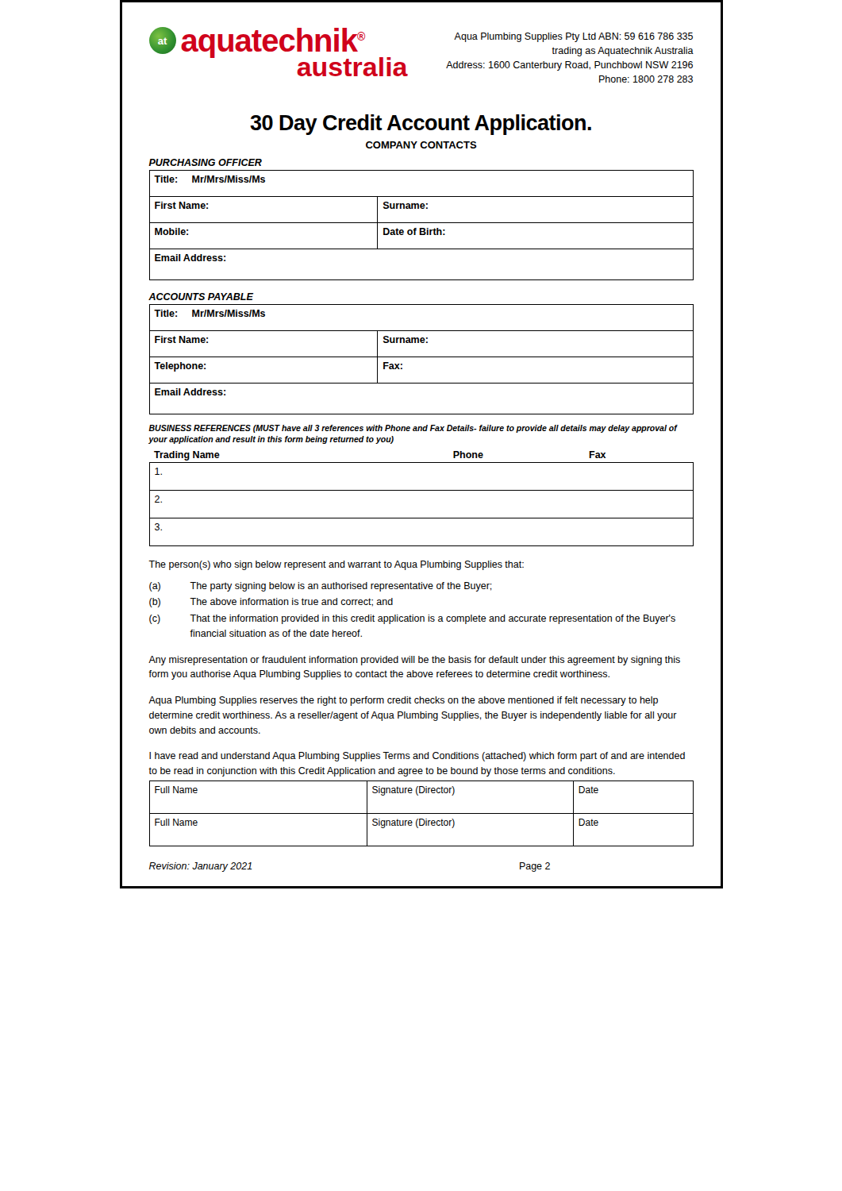aquatechnik®
australia
Aqua Plumbing Supplies Pty Ltd ABN: 59 616 786 335
trading as Aquatechnik Australia
Address: 1600 Canterbury Road, Punchbowl NSW 2196
Phone: 1800 278 283
30 Day Credit Account Application.
COMPANY CONTACTS
PURCHASING OFFICER
| Title: Mr/Mrs/Miss/Ms |
| First Name: | Surname: |
| Mobile: | Date of Birth: |
| Email Address: |
ACCOUNTS PAYABLE
| Title: Mr/Mrs/Miss/Ms |
| First Name: | Surname: |
| Telephone: | Fax: |
| Email Address: |
BUSINESS REFERENCES (MUST have all 3 references with Phone and Fax Details- failure to provide all details may delay approval of your application and result in this form being returned to you)
| Trading Name | Phone | Fax |
| 1. |
| 2. |
| 3. |
The person(s) who sign below represent and warrant to Aqua Plumbing Supplies that:
(a) The party signing below is an authorised representative of the Buyer;
(b) The above information is true and correct; and
(c) That the information provided in this credit application is a complete and accurate representation of the Buyer's financial situation as of the date hereof.
Any misrepresentation or fraudulent information provided will be the basis for default under this agreement by signing this form you authorise Aqua Plumbing Supplies to contact the above referees to determine credit worthiness.
Aqua Plumbing Supplies reserves the right to perform credit checks on the above mentioned if felt necessary to help determine credit worthiness. As a reseller/agent of Aqua Plumbing Supplies, the Buyer is independently liable for all your own debits and accounts.
I have read and understand Aqua Plumbing Supplies Terms and Conditions (attached) which form part of and are intended to be read in conjunction with this Credit Application and agree to be bound by those terms and conditions.
| Full Name | Signature (Director) | Date |
| Full Name | Signature (Director) | Date |
Revision: January 2021
Page 2